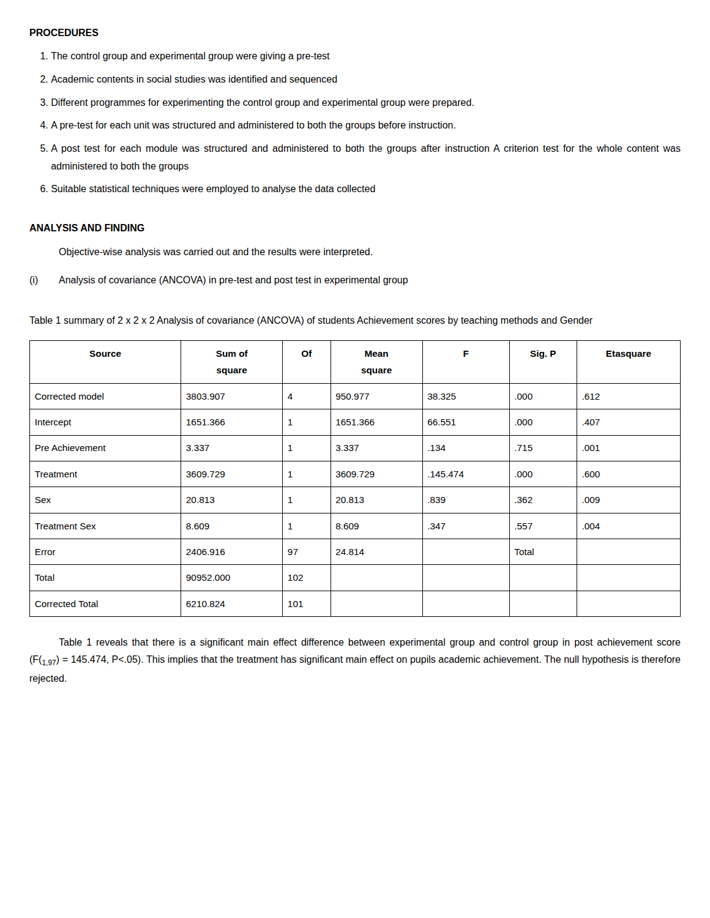PROCEDURES
The control group and experimental group were giving a pre-test
Academic contents in social studies was identified and sequenced
Different programmes for experimenting the control group and experimental group were prepared.
A pre-test for each unit was structured and administered to both the groups before instruction.
A post test for each module was structured and administered to both the groups after instruction A criterion test for the whole content was administered to both the groups
Suitable statistical techniques were employed to analyse the data collected
ANALYSIS AND FINDING
Objective-wise analysis was carried out and the results were interpreted.
(i) Analysis of covariance (ANCOVA) in pre-test and post test in experimental group
Table 1 summary of 2 x 2 x 2 Analysis of covariance (ANCOVA) of students Achievement scores by teaching methods and Gender
| Source | Sum of square | Of | Mean square | F | Sig. P | Etasquare |
| --- | --- | --- | --- | --- | --- | --- |
| Corrected model | 3803.907 | 4 | 950.977 | 38.325 | .000 | .612 |
| Intercept | 1651.366 | 1 | 1651.366 | 66.551 | .000 | .407 |
| Pre Achievement | 3.337 | 1 | 3.337 | .134 | .715 | .001 |
| Treatment | 3609.729 | 1 | 3609.729 | .145.474 | .000 | .600 |
| Sex | 20.813 | 1 | 20.813 | .839 | .362 | .009 |
| Treatment Sex | 8.609 | 1 | 8.609 | .347 | .557 | .004 |
| Error | 2406.916 | 97 | 24.814 | | Total | |
| Total | 90952.000 | 102 | | | | |
| Corrected Total | 6210.824 | 101 | | | | |
Table 1 reveals that there is a significant main effect difference between experimental group and control group in post achievement score (F(1,97) = 145.474, P<.05). This implies that the treatment has significant main effect on pupils academic achievement. The null hypothesis is therefore rejected.